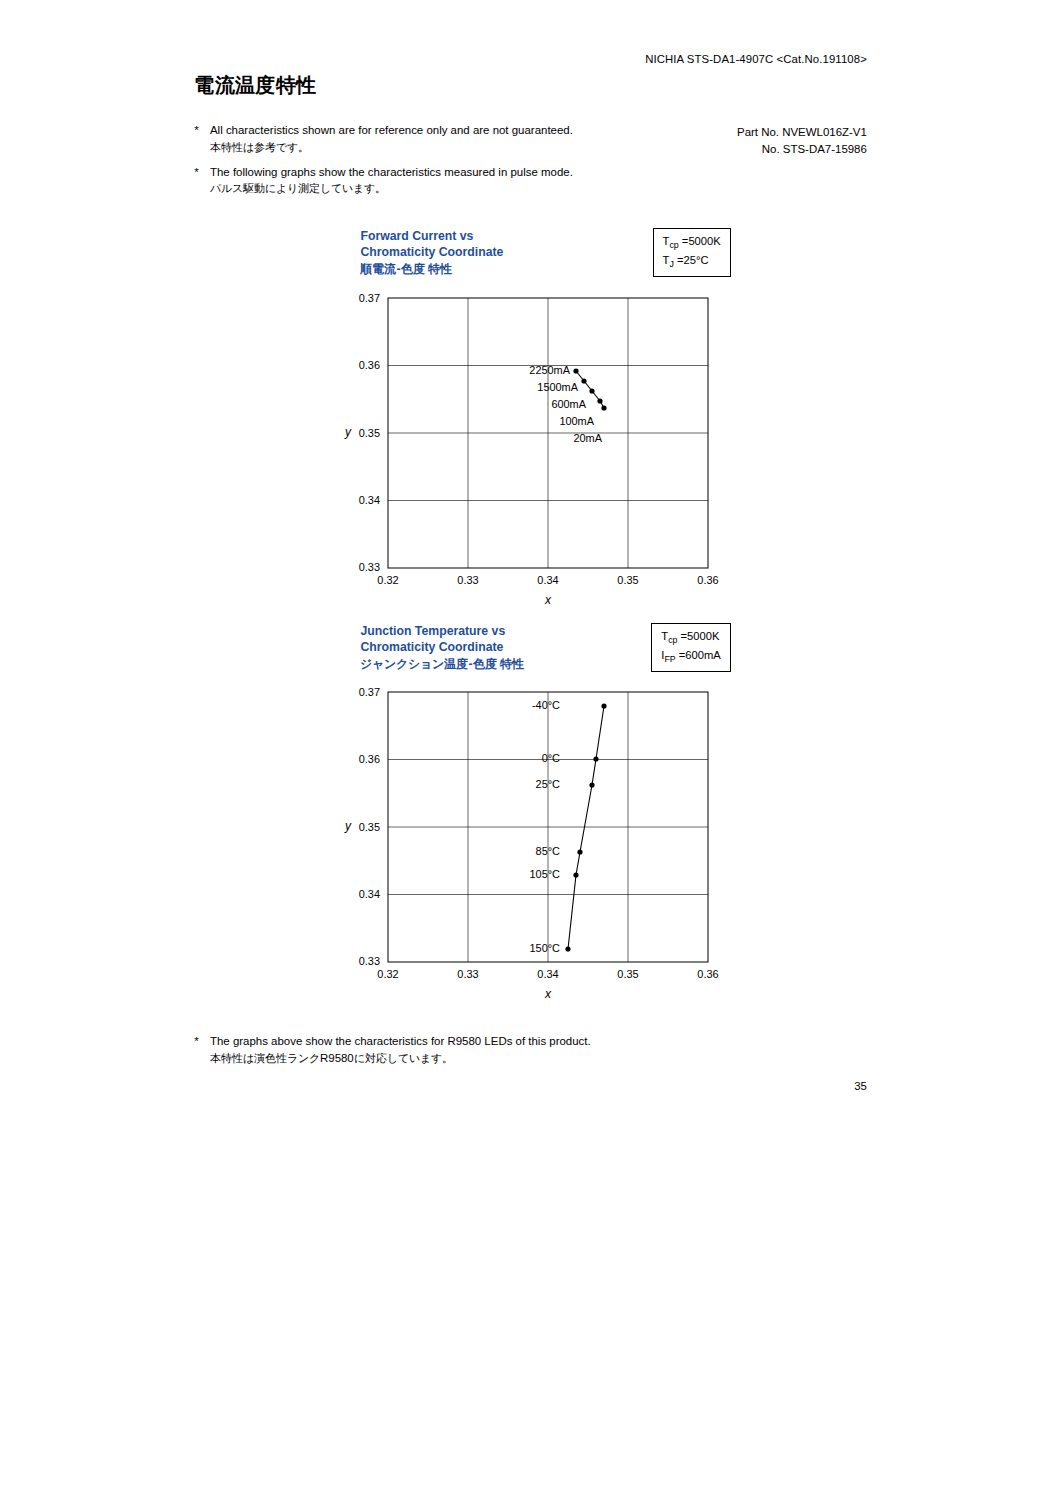NICHIA STS-DA1-4907C <Cat.No.191108>
電流温度特性
All characteristics shown are for reference only and are not guaranteed. 本特性は参考です。
The following graphs show the characteristics measured in pulse mode. パルス駆動により測定しています。
Part No. NVEWL016Z-V1
No. STS-DA7-15986
Forward Current vs
Chromaticity Coordinate 順電流-色度 特性
Tcp =5000K
TJ =25°C
0.33 0.34 0.35 0.36 0.37 0.32 0.33 0.34 0.35 0.36 y x 2250mA 1500mA 600mA 100mA 20mA
Junction Temperature vs
Chromaticity Coordinate ジャンクション温度-色度 特性
Tcp =5000K
IFP =600mA
0.33 0.34 0.35 0.36 0.37 0.32 0.33 0.34 0.35 0.36 y x -40°C 0°C 25°C 85°C 105°C 150°C
The graphs above show the characteristics for R9580 LEDs of this product. 本特性は演色性ランクR9580に対応しています。
35